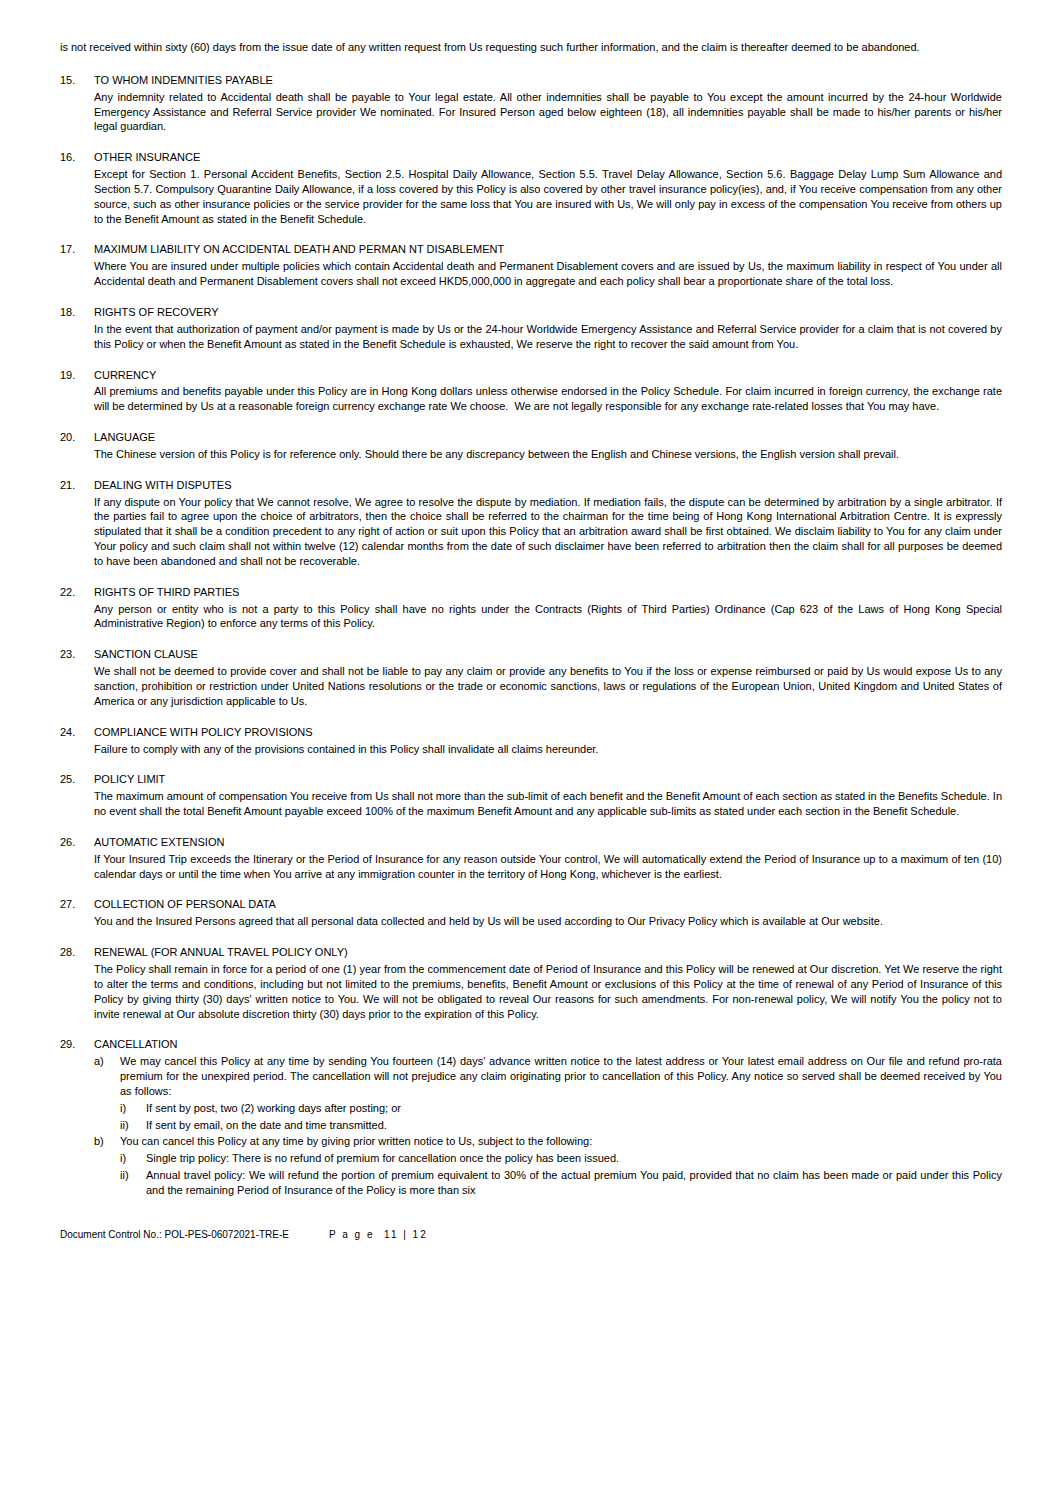is not received within sixty (60) days from the issue date of any written request from Us requesting such further information, and the claim is thereafter deemed to be abandoned.
15.
TO WHOM INDEMNITIES PAYABLE
Any indemnity related to Accidental death shall be payable to Your legal estate. All other indemnities shall be payable to You except the amount incurred by the 24-hour Worldwide Emergency Assistance and Referral Service provider We nominated. For Insured Person aged below eighteen (18), all indemnities payable shall be made to his/her parents or his/her legal guardian.
16.
OTHER INSURANCE
Except for Section 1. Personal Accident Benefits, Section 2.5. Hospital Daily Allowance, Section 5.5. Travel Delay Allowance, Section 5.6. Baggage Delay Lump Sum Allowance and Section 5.7. Compulsory Quarantine Daily Allowance, if a loss covered by this Policy is also covered by other travel insurance policy(ies), and, if You receive compensation from any other source, such as other insurance policies or the service provider for the same loss that You are insured with Us, We will only pay in excess of the compensation You receive from others up to the Benefit Amount as stated in the Benefit Schedule.
17.
MAXIMUM LIABILITY ON ACCIDENTAL DEATH AND PERMAN NT DISABLEMENT
Where You are insured under multiple policies which contain Accidental death and Permanent Disablement covers and are issued by Us, the maximum liability in respect of You under all Accidental death and Permanent Disablement covers shall not exceed HKD5,000,000 in aggregate and each policy shall bear a proportionate share of the total loss.
18.
RIGHTS OF RECOVERY
In the event that authorization of payment and/or payment is made by Us or the 24-hour Worldwide Emergency Assistance and Referral Service provider for a claim that is not covered by this Policy or when the Benefit Amount as stated in the Benefit Schedule is exhausted, We reserve the right to recover the said amount from You.
19.
CURRENCY
All premiums and benefits payable under this Policy are in Hong Kong dollars unless otherwise endorsed in the Policy Schedule. For claim incurred in foreign currency, the exchange rate will be determined by Us at a reasonable foreign currency exchange rate We choose. We are not legally responsible for any exchange rate-related losses that You may have.
20.
LANGUAGE
The Chinese version of this Policy is for reference only. Should there be any discrepancy between the English and Chinese versions, the English version shall prevail.
21.
DEALING WITH DISPUTES
If any dispute on Your policy that We cannot resolve, We agree to resolve the dispute by mediation. If mediation fails, the dispute can be determined by arbitration by a single arbitrator. If the parties fail to agree upon the choice of arbitrators, then the choice shall be referred to the chairman for the time being of Hong Kong International Arbitration Centre. It is expressly stipulated that it shall be a condition precedent to any right of action or suit upon this Policy that an arbitration award shall be first obtained. We disclaim liability to You for any claim under Your policy and such claim shall not within twelve (12) calendar months from the date of such disclaimer have been referred to arbitration then the claim shall for all purposes be deemed to have been abandoned and shall not be recoverable.
22.
RIGHTS OF THIRD PARTIES
Any person or entity who is not a party to this Policy shall have no rights under the Contracts (Rights of Third Parties) Ordinance (Cap 623 of the Laws of Hong Kong Special Administrative Region) to enforce any terms of this Policy.
23.
SANCTION CLAUSE
We shall not be deemed to provide cover and shall not be liable to pay any claim or provide any benefits to You if the loss or expense reimbursed or paid by Us would expose Us to any sanction, prohibition or restriction under United Nations resolutions or the trade or economic sanctions, laws or regulations of the European Union, United Kingdom and United States of America or any jurisdiction applicable to Us.
24.
COMPLIANCE WITH POLICY PROVISIONS
Failure to comply with any of the provisions contained in this Policy shall invalidate all claims hereunder.
25.
POLICY LIMIT
The maximum amount of compensation You receive from Us shall not more than the sub-limit of each benefit and the Benefit Amount of each section as stated in the Benefits Schedule. In no event shall the total Benefit Amount payable exceed 100% of the maximum Benefit Amount and any applicable sub-limits as stated under each section in the Benefit Schedule.
26.
AUTOMATIC EXTENSION
If Your Insured Trip exceeds the Itinerary or the Period of Insurance for any reason outside Your control, We will automatically extend the Period of Insurance up to a maximum of ten (10) calendar days or until the time when You arrive at any immigration counter in the territory of Hong Kong, whichever is the earliest.
27.
COLLECTION OF PERSONAL DATA
You and the Insured Persons agreed that all personal data collected and held by Us will be used according to Our Privacy Policy which is available at Our website.
28.
RENEWAL (FOR ANNUAL TRAVEL POLICY ONLY)
The Policy shall remain in force for a period of one (1) year from the commencement date of Period of Insurance and this Policy will be renewed at Our discretion. Yet We reserve the right to alter the terms and conditions, including but not limited to the premiums, benefits, Benefit Amount or exclusions of this Policy at the time of renewal of any Period of Insurance of this Policy by giving thirty (30) days' written notice to You. We will not be obligated to reveal Our reasons for such amendments. For non-renewal policy, We will notify You the policy not to invite renewal at Our absolute discretion thirty (30) days prior to the expiration of this Policy.
29.
CANCELLATION
a)
We may cancel this Policy at any time by sending You fourteen (14) days' advance written notice to the latest address or Your latest email address on Our file and refund pro-rata premium for the unexpired period. The cancellation will not prejudice any claim originating prior to cancellation of this Policy. Any notice so served shall be deemed received by You as follows:
i)
If sent by post, two (2) working days after posting; or
ii)
If sent by email, on the date and time transmitted.
b)
You can cancel this Policy at any time by giving prior written notice to Us, subject to the following:
i)
Single trip policy: There is no refund of premium for cancellation once the policy has been issued.
ii)
Annual travel policy: We will refund the portion of premium equivalent to 30% of the actual premium You paid, provided that no claim has been made or paid under this Policy and the remaining Period of Insurance of the Policy is more than six
Document Control No.: POL-PES-06072021-TRE-E
P a g e 11 | 12